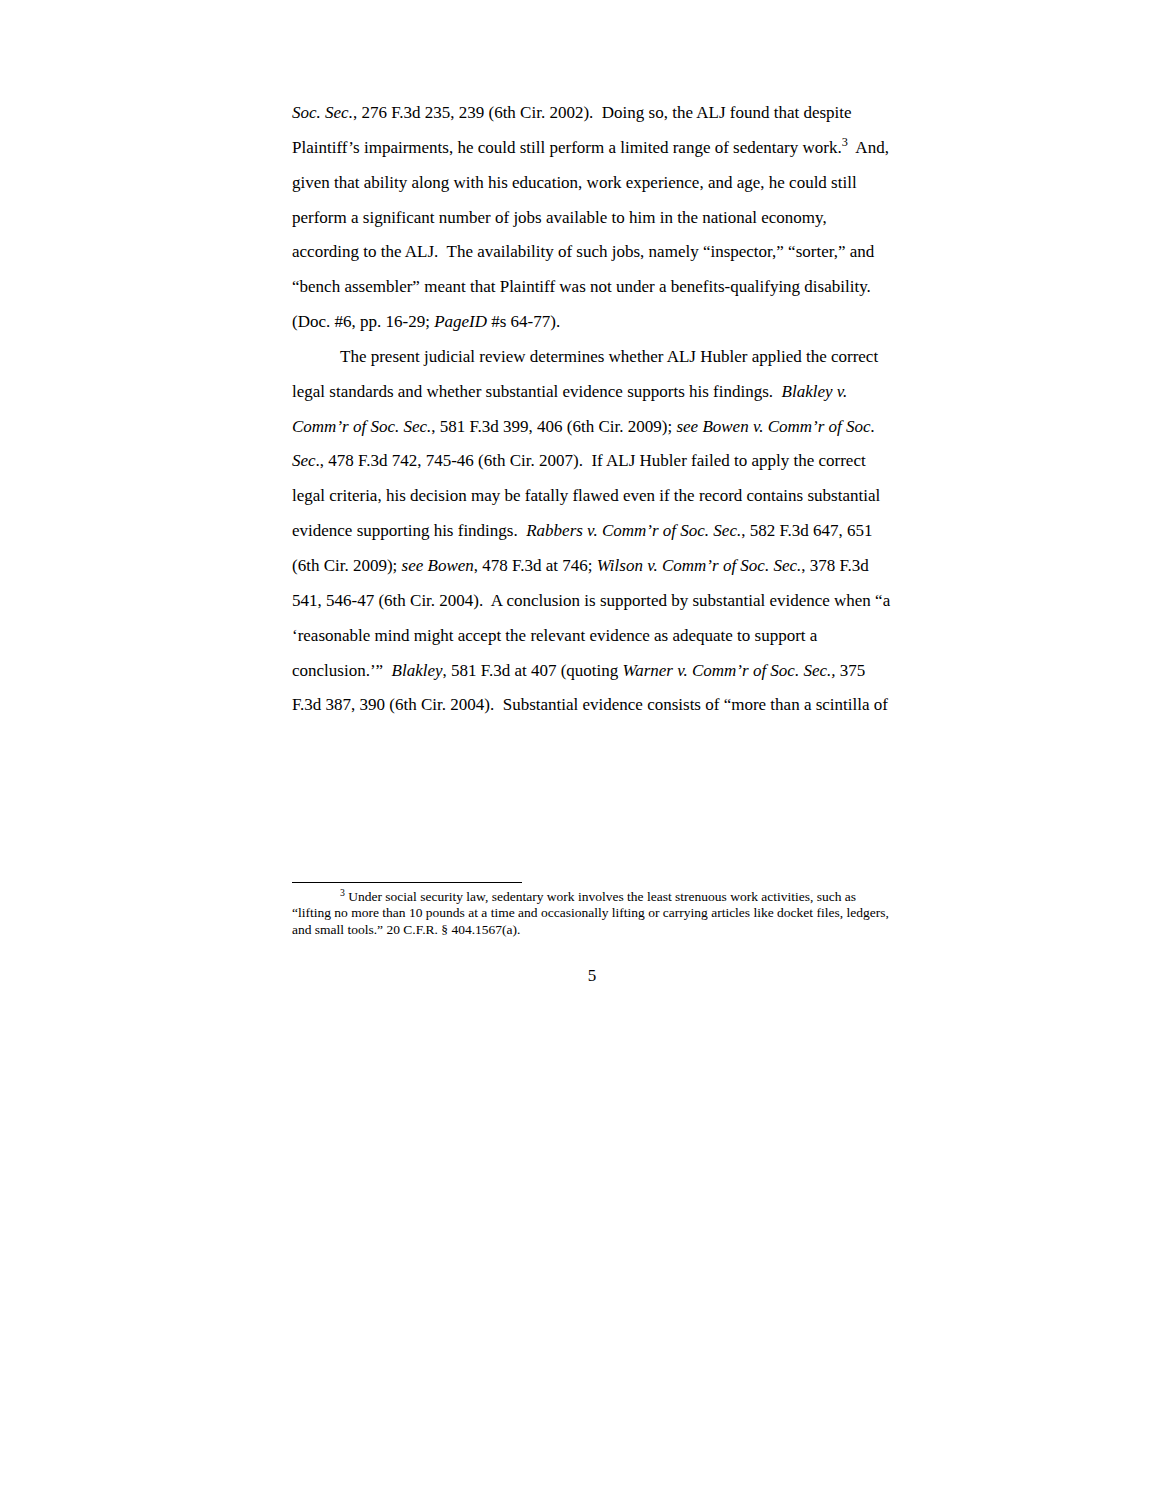Soc. Sec., 276 F.3d 235, 239 (6th Cir. 2002). Doing so, the ALJ found that despite Plaintiff’s impairments, he could still perform a limited range of sedentary work.3 And, given that ability along with his education, work experience, and age, he could still perform a significant number of jobs available to him in the national economy, according to the ALJ. The availability of such jobs, namely “inspector,” “sorter,” and “bench assembler” meant that Plaintiff was not under a benefits-qualifying disability. (Doc. #6, pp. 16-29; PageID #s 64-77).
The present judicial review determines whether ALJ Hubler applied the correct legal standards and whether substantial evidence supports his findings. Blakley v. Comm’r of Soc. Sec., 581 F.3d 399, 406 (6th Cir. 2009); see Bowen v. Comm’r of Soc. Sec., 478 F.3d 742, 745-46 (6th Cir. 2007). If ALJ Hubler failed to apply the correct legal criteria, his decision may be fatally flawed even if the record contains substantial evidence supporting his findings. Rabbers v. Comm’r of Soc. Sec., 582 F.3d 647, 651 (6th Cir. 2009); see Bowen, 478 F.3d at 746; Wilson v. Comm’r of Soc. Sec., 378 F.3d 541, 546-47 (6th Cir. 2004). A conclusion is supported by substantial evidence when “a ‘reasonable mind might accept the relevant evidence as adequate to support a conclusion.’” Blakley, 581 F.3d at 407 (quoting Warner v. Comm’r of Soc. Sec., 375 F.3d 387, 390 (6th Cir. 2004). Substantial evidence consists of “more than a scintilla of
3 Under social security law, sedentary work involves the least strenuous work activities, such as “lifting no more than 10 pounds at a time and occasionally lifting or carrying articles like docket files, ledgers, and small tools.” 20 C.F.R. § 404.1567(a).
5